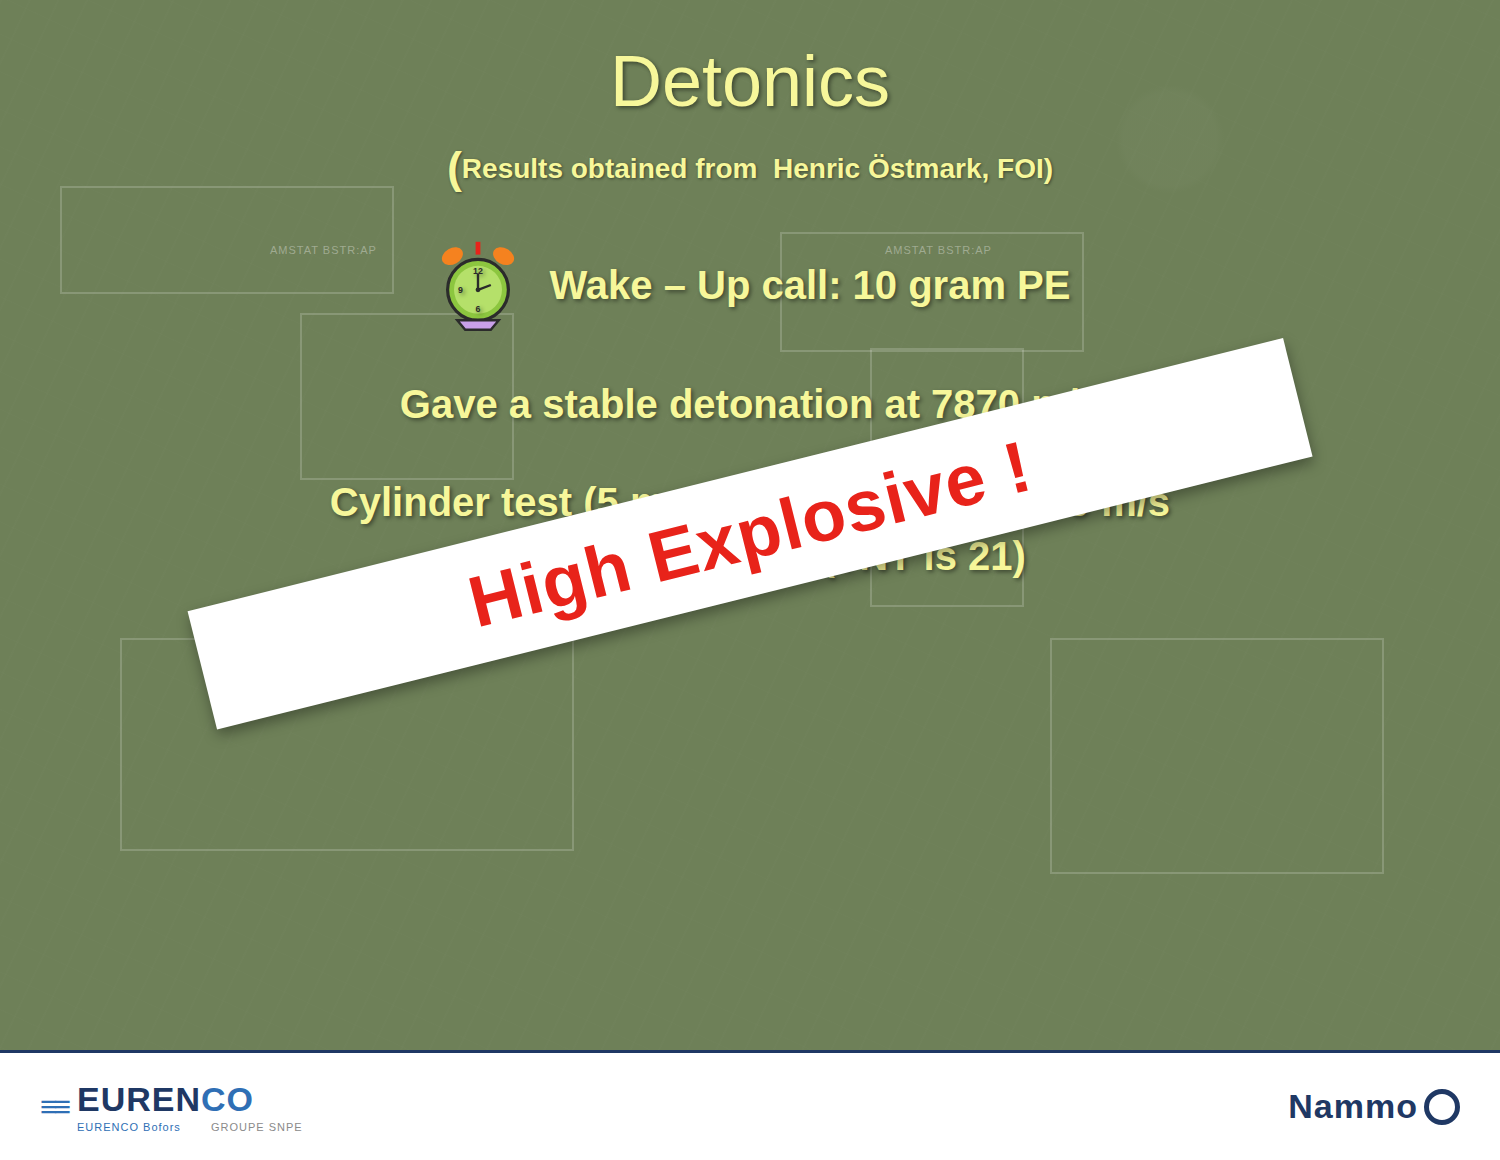AMSTAT BSTR:AP
AMSTAT BSTR:AP
Detonics
(Results obtained from Henric Östmark, FOI)
12 9 6 Wake – Up call: 10 gram PE
Gave a stable detonation at 7870 m/s
Cylinder test (5 mm Cu-tube) gave 7970 m/s
and PCJ of 26 GPa (TNT is 21)
High Explosive !
≡≡ EURENCO EURENCO Bofors GROUPE SNPE
Nammo